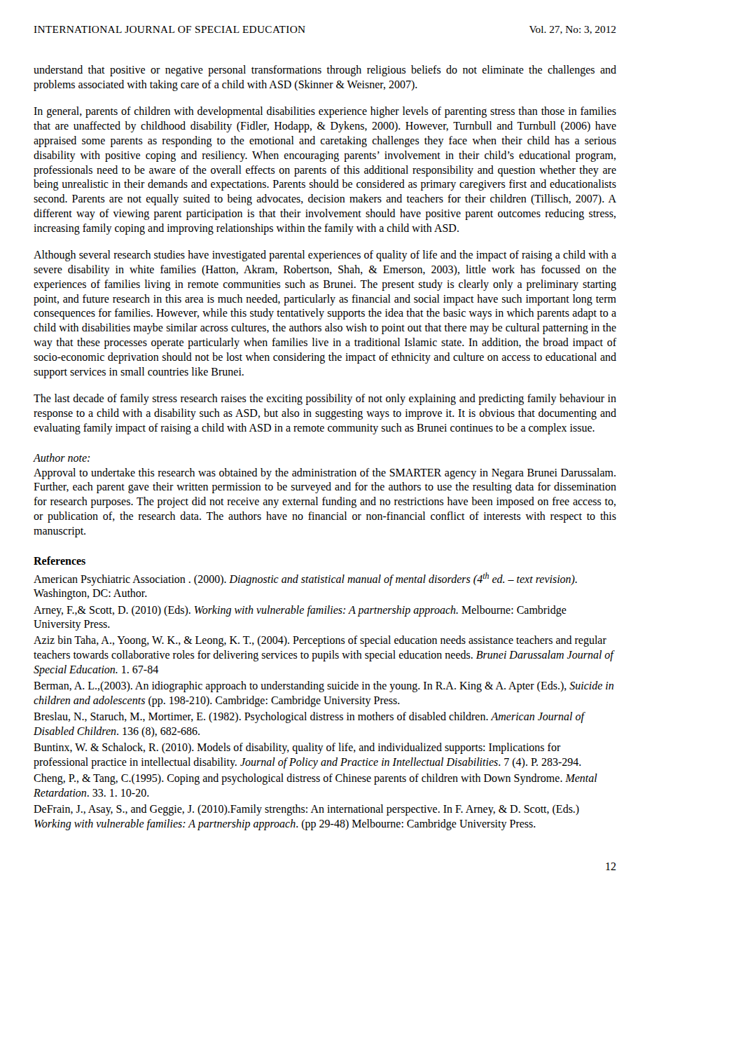INTERNATIONAL JOURNAL OF SPECIAL EDUCATION Vol. 27, No: 3, 2012
understand that positive or negative personal transformations through religious beliefs do not eliminate the challenges and problems associated with taking care of a child with ASD (Skinner & Weisner, 2007).
In general, parents of children with developmental disabilities experience higher levels of parenting stress than those in families that are unaffected by childhood disability (Fidler, Hodapp, & Dykens, 2000). However, Turnbull and Turnbull (2006) have appraised some parents as responding to the emotional and caretaking challenges they face when their child has a serious disability with positive coping and resiliency. When encouraging parents’ involvement in their child’s educational program, professionals need to be aware of the overall effects on parents of this additional responsibility and question whether they are being unrealistic in their demands and expectations. Parents should be considered as primary caregivers first and educationalists second. Parents are not equally suited to being advocates, decision makers and teachers for their children (Tillisch, 2007). A different way of viewing parent participation is that their involvement should have positive parent outcomes reducing stress, increasing family coping and improving relationships within the family with a child with ASD.
Although several research studies have investigated parental experiences of quality of life and the impact of raising a child with a severe disability in white families (Hatton, Akram, Robertson, Shah, & Emerson, 2003), little work has focussed on the experiences of families living in remote communities such as Brunei. The present study is clearly only a preliminary starting point, and future research in this area is much needed, particularly as financial and social impact have such important long term consequences for families. However, while this study tentatively supports the idea that the basic ways in which parents adapt to a child with disabilities maybe similar across cultures, the authors also wish to point out that there may be cultural patterning in the way that these processes operate particularly when families live in a traditional Islamic state. In addition, the broad impact of socio-economic deprivation should not be lost when considering the impact of ethnicity and culture on access to educational and support services in small countries like Brunei.
The last decade of family stress research raises the exciting possibility of not only explaining and predicting family behaviour in response to a child with a disability such as ASD, but also in suggesting ways to improve it. It is obvious that documenting and evaluating family impact of raising a child with ASD in a remote community such as Brunei continues to be a complex issue.
Author note:
Approval to undertake this research was obtained by the administration of the SMARTER agency in Negara Brunei Darussalam. Further, each parent gave their written permission to be surveyed and for the authors to use the resulting data for dissemination for research purposes. The project did not receive any external funding and no restrictions have been imposed on free access to, or publication of, the research data. The authors have no financial or non-financial conflict of interests with respect to this manuscript.
References
American Psychiatric Association . (2000). Diagnostic and statistical manual of mental disorders (4th ed. – text revision). Washington, DC: Author.
Arney, F.,& Scott, D. (2010) (Eds). Working with vulnerable families: A partnership approach. Melbourne: Cambridge University Press.
Aziz bin Taha, A., Yoong, W. K., & Leong, K. T., (2004). Perceptions of special education needs assistance teachers and regular teachers towards collaborative roles for delivering services to pupils with special education needs. Brunei Darussalam Journal of Special Education. 1. 67-84
Berman, A. L.,(2003). An idiographic approach to understanding suicide in the young. In R.A. King & A. Apter (Eds.), Suicide in children and adolescents (pp. 198-210). Cambridge: Cambridge University Press.
Breslau, N., Staruch, M., Mortimer, E. (1982). Psychological distress in mothers of disabled children. American Journal of Disabled Children. 136 (8), 682-686.
Buntinx, W. & Schalock, R. (2010). Models of disability, quality of life, and individualized supports: Implications for professional practice in intellectual disability. Journal of Policy and Practice in Intellectual Disabilities. 7 (4). P. 283-294.
Cheng, P., & Tang, C.(1995). Coping and psychological distress of Chinese parents of children with Down Syndrome. Mental Retardation. 33. 1. 10-20.
DeFrain, J., Asay, S., and Geggie, J. (2010).Family strengths: An international perspective. In F. Arney, & D. Scott, (Eds.) Working with vulnerable families: A partnership approach. (pp 29-48) Melbourne: Cambridge University Press.
12